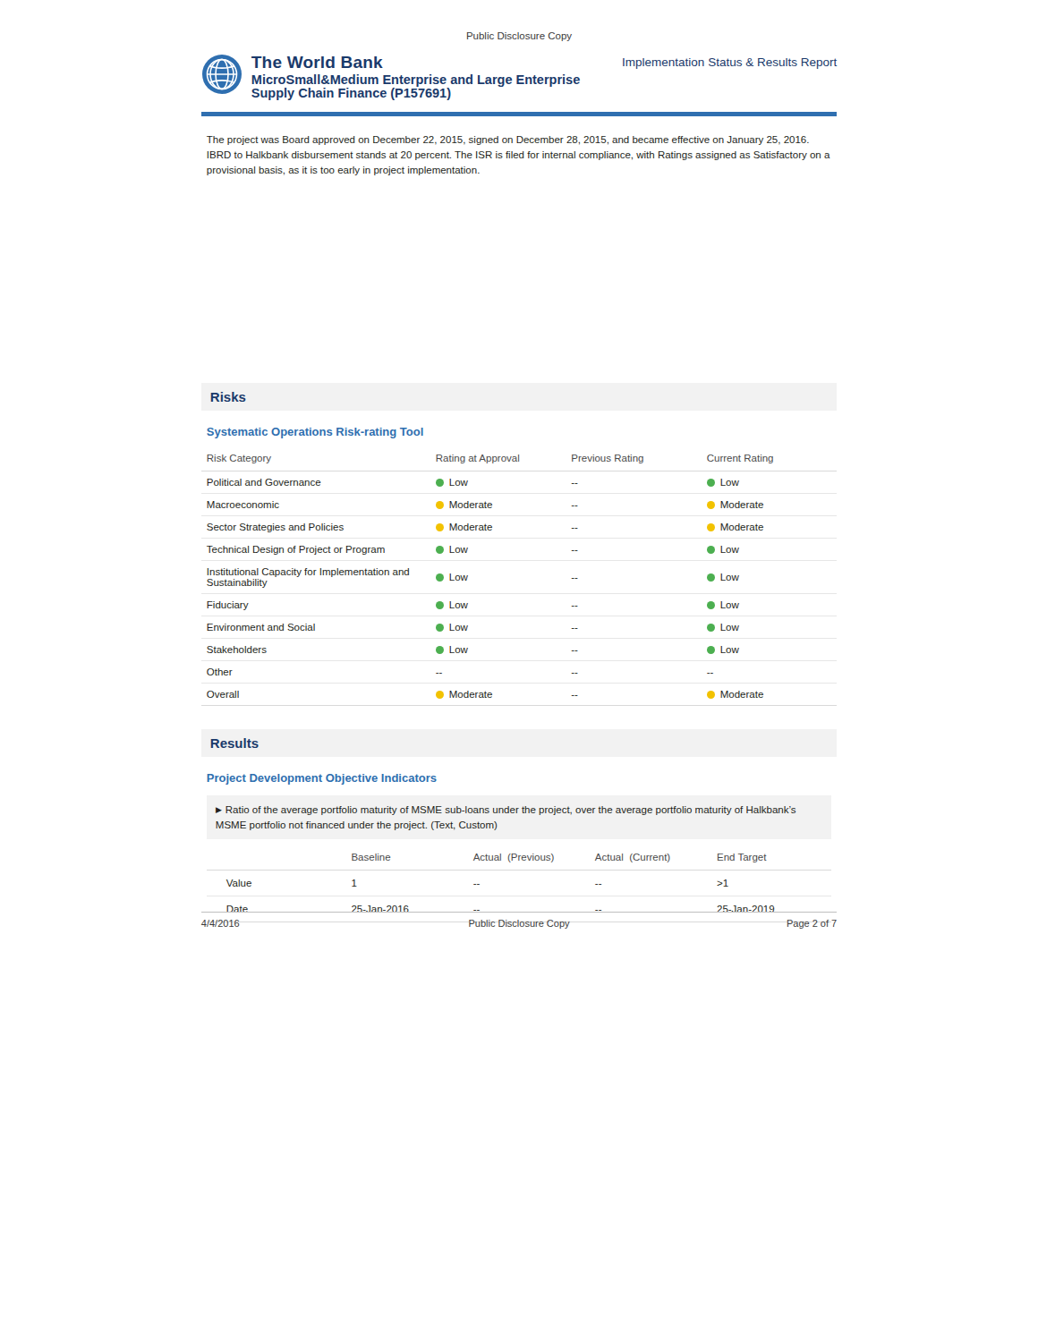Public Disclosure Copy
The World Bank
MicroSmall&Medium Enterprise and Large Enterprise Supply Chain Finance (P157691)
Implementation Status & Results Report
The project was Board approved on December 22, 2015, signed on December 28, 2015, and became effective on January 25, 2016. IBRD to Halkbank disbursement stands at 20 percent. The ISR is filed for internal compliance, with Ratings assigned as Satisfactory on a provisional basis, as it is too early in project implementation.
Risks
Systematic Operations Risk-rating Tool
| Risk Category | Rating at Approval | Previous Rating | Current Rating |
| --- | --- | --- | --- |
| Political and Governance | Low | -- | Low |
| Macroeconomic | Moderate | -- | Moderate |
| Sector Strategies and Policies | Moderate | -- | Moderate |
| Technical Design of Project or Program | Low | -- | Low |
| Institutional Capacity for Implementation and Sustainability | Low | -- | Low |
| Fiduciary | Low | -- | Low |
| Environment and Social | Low | -- | Low |
| Stakeholders | Low | -- | Low |
| Other | -- | -- | -- |
| Overall | Moderate | -- | Moderate |
Results
Project Development Objective Indicators
▶Ratio of the average portfolio maturity of MSME sub-loans under the project, over the average portfolio maturity of Halkbank’s MSME portfolio not financed under the project. (Text, Custom)
| | Baseline | Actual (Previous) | Actual (Current) | End Target |
| --- | --- | --- | --- | --- |
| Value | 1 | -- | -- | >1 |
| Date | 25-Jan-2016 | -- | -- | 25-Jan-2019 |
4/4/2016
Public Disclosure Copy
Page 2 of 7